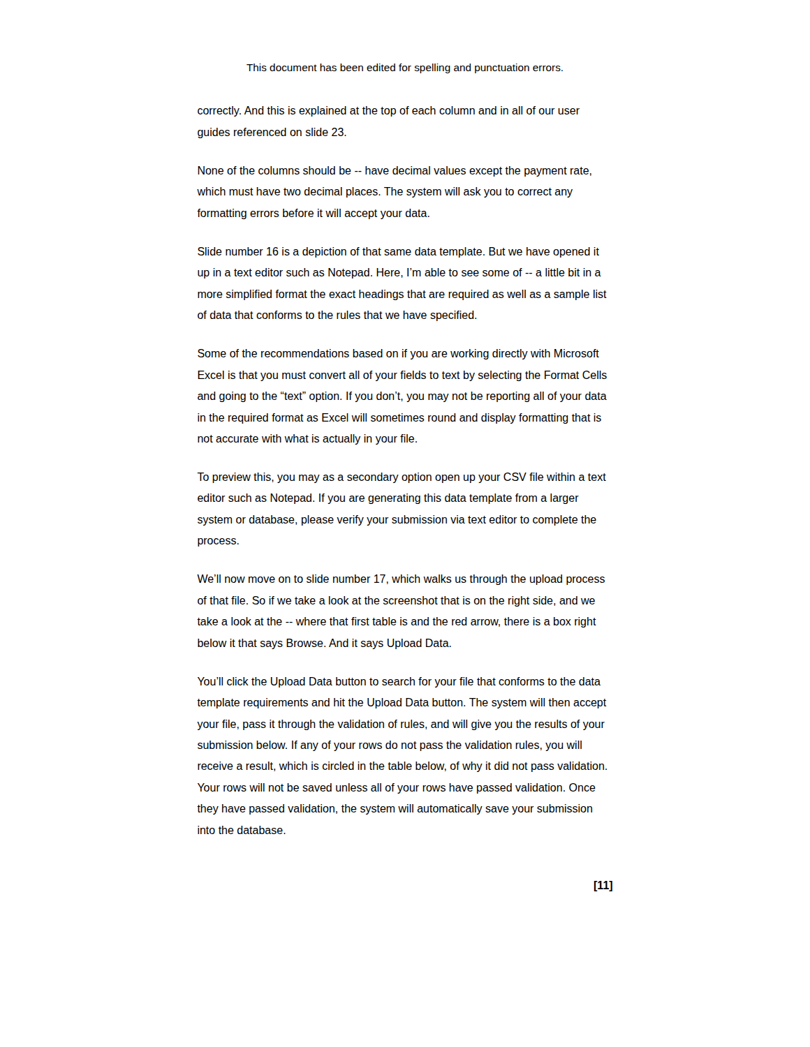This document has been edited for spelling and punctuation errors.
correctly. And this is explained at the top of each column and in all of our user guides referenced on slide 23.
None of the columns should be -- have decimal values except the payment rate, which must have two decimal places. The system will ask you to correct any formatting errors before it will accept your data.
Slide number 16 is a depiction of that same data template. But we have opened it up in a text editor such as Notepad. Here, I’m able to see some of -- a little bit in a more simplified format the exact headings that are required as well as a sample list of data that conforms to the rules that we have specified.
Some of the recommendations based on if you are working directly with Microsoft Excel is that you must convert all of your fields to text by selecting the Format Cells and going to the “text” option. If you don’t, you may not be reporting all of your data in the required format as Excel will sometimes round and display formatting that is not accurate with what is actually in your file.
To preview this, you may as a secondary option open up your CSV file within a text editor such as Notepad. If you are generating this data template from a larger system or database, please verify your submission via text editor to complete the process.
We’ll now move on to slide number 17, which walks us through the upload process of that file. So if we take a look at the screenshot that is on the right side, and we take a look at the -- where that first table is and the red arrow, there is a box right below it that says Browse. And it says Upload Data.
You’ll click the Upload Data button to search for your file that conforms to the data template requirements and hit the Upload Data button. The system will then accept your file, pass it through the validation of rules, and will give you the results of your submission below. If any of your rows do not pass the validation rules, you will receive a result, which is circled in the table below, of why it did not pass validation. Your rows will not be saved unless all of your rows have passed validation. Once they have passed validation, the system will automatically save your submission into the database.
[11]